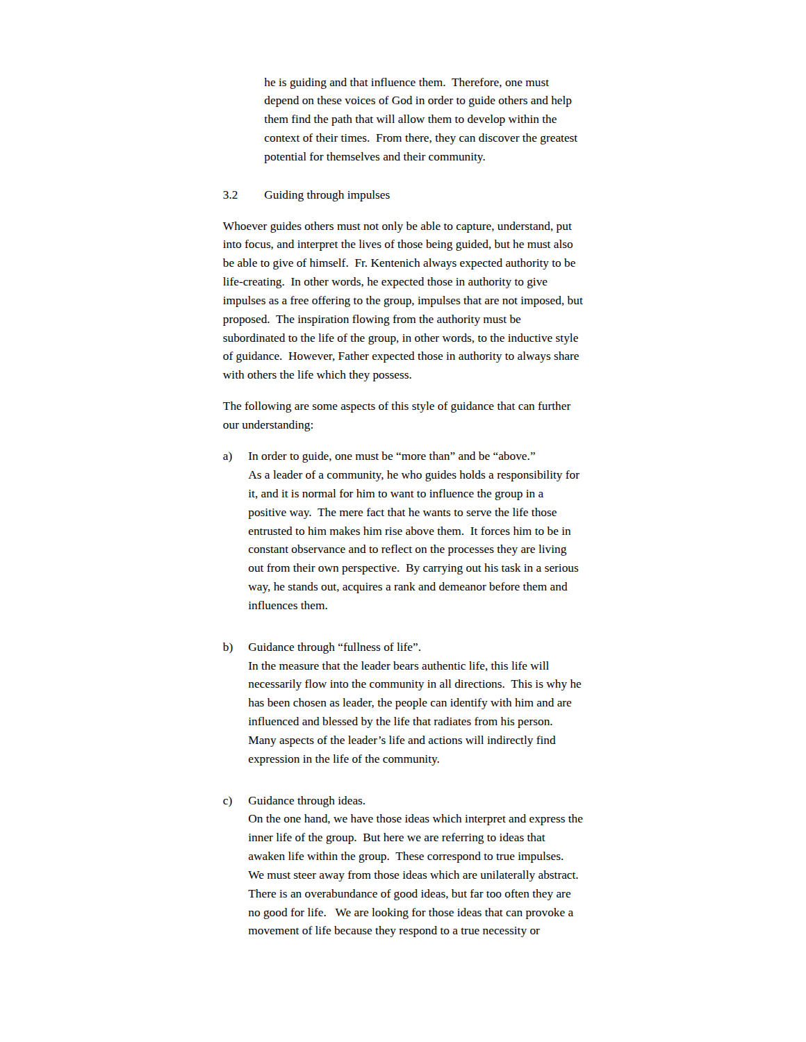he is guiding and that influence them. Therefore, one must depend on these voices of God in order to guide others and help them find the path that will allow them to develop within the context of their times. From there, they can discover the greatest potential for themselves and their community.
3.2 Guiding through impulses
Whoever guides others must not only be able to capture, understand, put into focus, and interpret the lives of those being guided, but he must also be able to give of himself. Fr. Kentenich always expected authority to be life-creating. In other words, he expected those in authority to give impulses as a free offering to the group, impulses that are not imposed, but proposed. The inspiration flowing from the authority must be subordinated to the life of the group, in other words, to the inductive style of guidance. However, Father expected those in authority to always share with others the life which they possess.
The following are some aspects of this style of guidance that can further our understanding:
a) In order to guide, one must be “more than” and be “above.” As a leader of a community, he who guides holds a responsibility for it, and it is normal for him to want to influence the group in a positive way. The mere fact that he wants to serve the life those entrusted to him makes him rise above them. It forces him to be in constant observance and to reflect on the processes they are living out from their own perspective. By carrying out his task in a serious way, he stands out, acquires a rank and demeanor before them and influences them.
b) Guidance through “fullness of life”. In the measure that the leader bears authentic life, this life will necessarily flow into the community in all directions. This is why he has been chosen as leader, the people can identify with him and are influenced and blessed by the life that radiates from his person. Many aspects of the leader’s life and actions will indirectly find expression in the life of the community.
c) Guidance through ideas. On the one hand, we have those ideas which interpret and express the inner life of the group. But here we are referring to ideas that awaken life within the group. These correspond to true impulses. We must steer away from those ideas which are unilaterally abstract. There is an overabundance of good ideas, but far too often they are no good for life. We are looking for those ideas that can provoke a movement of life because they respond to a true necessity or